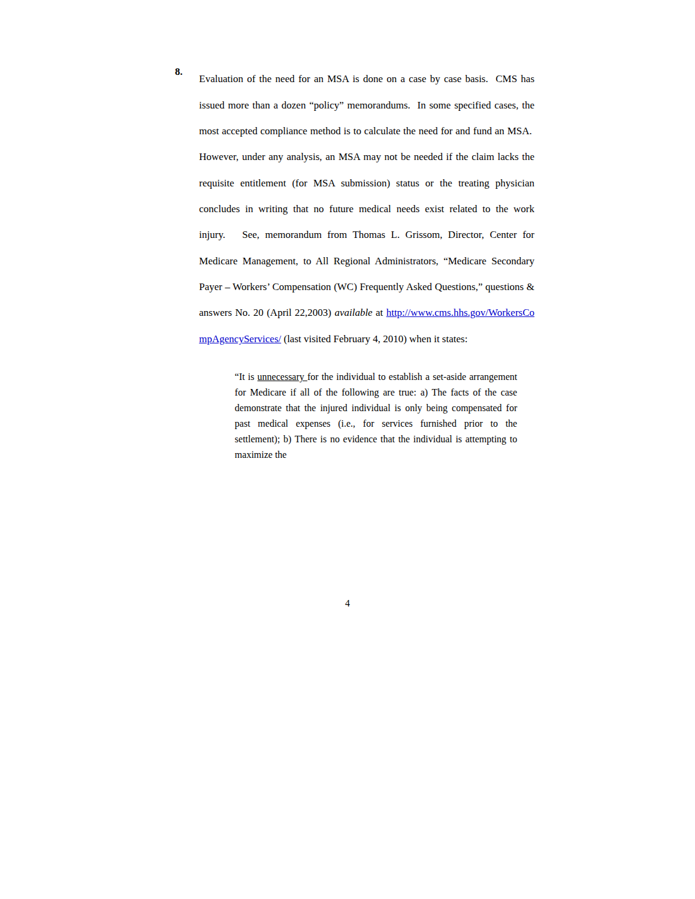8.
Evaluation of the need for an MSA is done on a case by case basis. CMS has issued more than a dozen “policy” memorandums. In some specified cases, the most accepted compliance method is to calculate the need for and fund an MSA. However, under any analysis, an MSA may not be needed if the claim lacks the requisite entitlement (for MSA submission) status or the treating physician concludes in writing that no future medical needs exist related to the work injury. See, memorandum from Thomas L. Grissom, Director, Center for Medicare Management, to All Regional Administrators, “Medicare Secondary Payer – Workers’ Compensation (WC) Frequently Asked Questions,” questions & answers No. 20 (April 22,2003) available at http://www.cms.hhs.gov/WorkersCompAgencyServices/ (last visited February 4, 2010) when it states:
“It is unnecessary for the individual to establish a set-aside arrangement for Medicare if all of the following are true: a) The facts of the case demonstrate that the injured individual is only being compensated for past medical expenses (i.e., for services furnished prior to the settlement); b) There is no evidence that the individual is attempting to maximize the
4